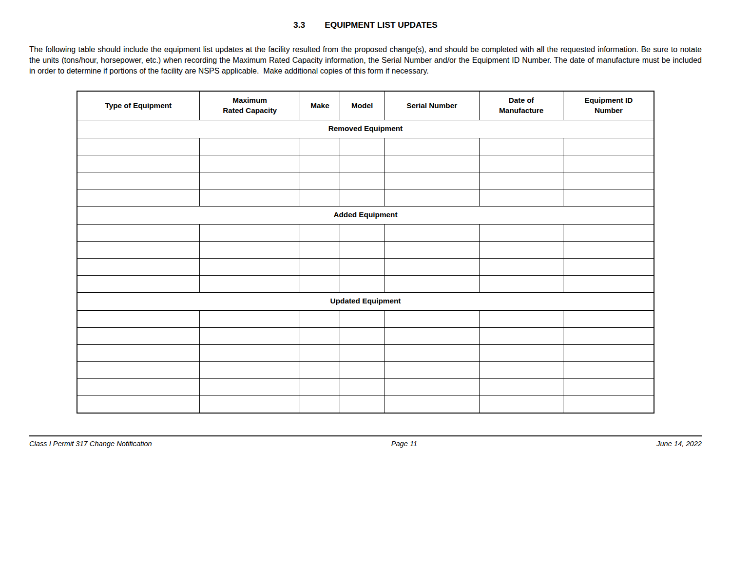3.3 EQUIPMENT LIST UPDATES
The following table should include the equipment list updates at the facility resulted from the proposed change(s), and should be completed with all the requested information. Be sure to notate the units (tons/hour, horsepower, etc.) when recording the Maximum Rated Capacity information, the Serial Number and/or the Equipment ID Number. The date of manufacture must be included in order to determine if portions of the facility are NSPS applicable. Make additional copies of this form if necessary.
| Type of Equipment | Maximum Rated Capacity | Make | Model | Serial Number | Date of Manufacture | Equipment ID Number |
| --- | --- | --- | --- | --- | --- | --- |
| Removed Equipment |
| Added Equipment |
| Updated Equipment |
Class I Permit 317 Change Notification Page 11 June 14, 2022